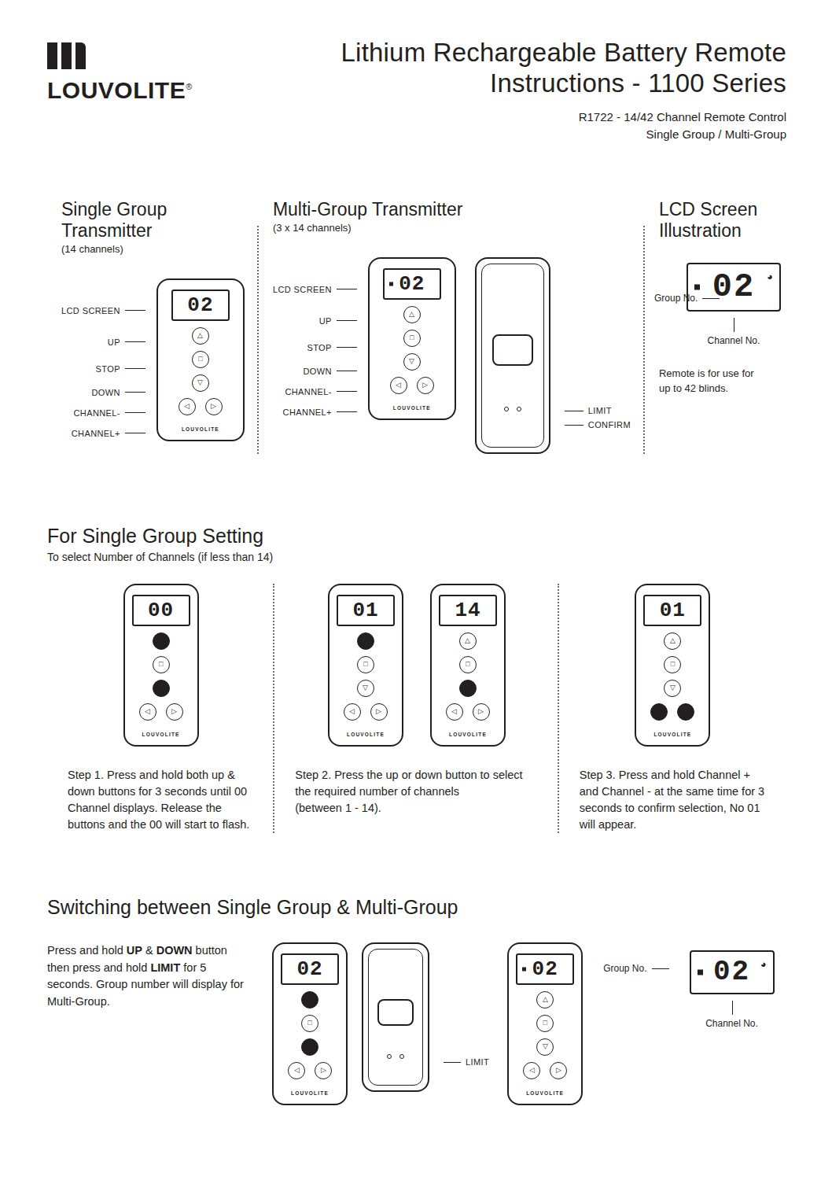LOUVOLITE®
Lithium Rechargeable Battery Remote
Instructions - 1100 Series
R1722 - 14/42 Channel Remote Control
Single Group / Multi-Group
Single Group Transmitter
(14 channels)
LCD SCREEN
UP
STOP
DOWN
CHANNEL-
CHANNEL+
02
LOUVOLITE
Multi-Group Transmitter
(3 x 14 channels)
LCD SCREEN
UP
STOP
DOWN
CHANNEL-
CHANNEL+
02
LOUVOLITE
LIMIT
CONFIRM
LCD Screen Illustration
Group No.
02 ◕
Channel No.
Remote is for use for
up to 42 blinds.
For Single Group Setting
To select Number of Channels (if less than 14)
00
LOUVOLITE
Step 1. Press and hold both up & down buttons for 3 seconds until 00 Channel displays. Release the buttons and the 00 will start to flash.
01
LOUVOLITE
14
LOUVOLITE
Step 2. Press the up or down button to select the required number of channels
(between 1 - 14).
01
LOUVOLITE
Step 3. Press and hold Channel + and Channel - at the same time for 3 seconds to confirm selection, No 01 will appear.
Switching between Single Group & Multi-Group
Press and hold UP & DOWN button then press and hold LIMIT for 5 seconds. Group number will display for Multi-Group.
02
LOUVOLITE
LIMIT
02
LOUVOLITE
Group No.
02 ◕
Channel No.